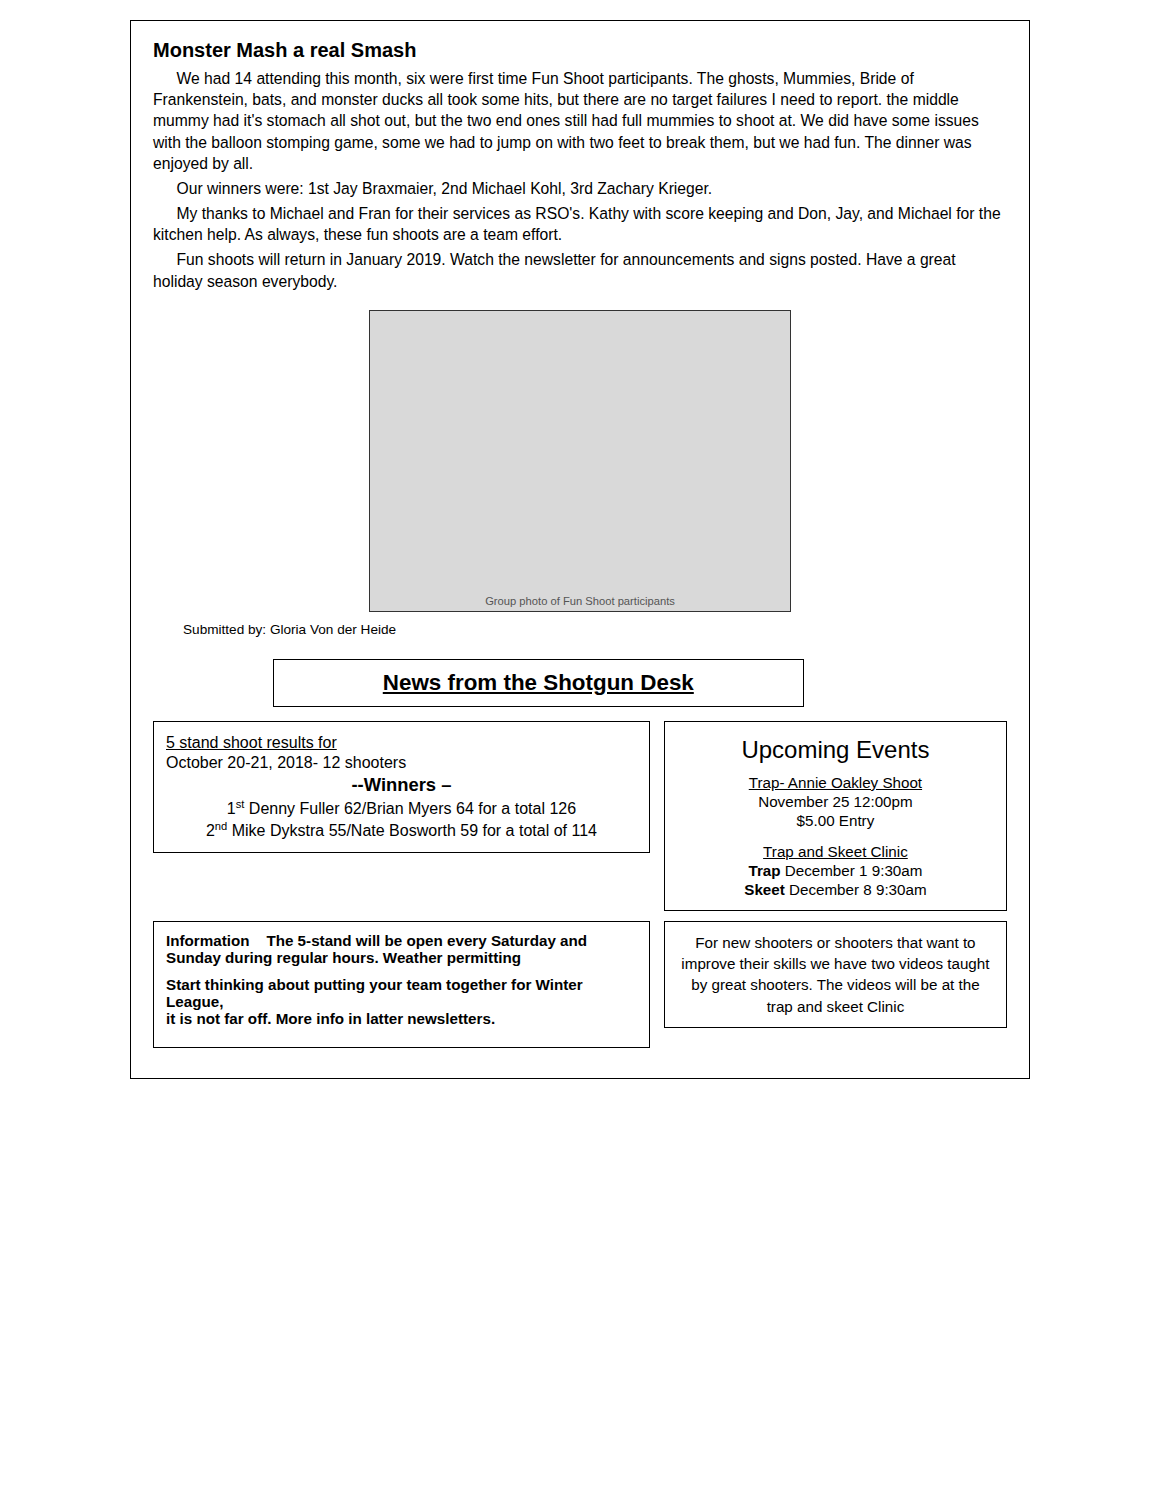Monster Mash a real Smash
We had 14 attending this month, six were first time Fun Shoot participants. The ghosts, Mummies, Bride of Frankenstein, bats, and monster ducks all took some hits, but there are no target failures I need to report. the middle mummy had it's stomach all shot out, but the two end ones still had full mummies to shoot at. We did have some issues with the balloon stomping game, some we had to jump on with two feet to break them, but we had fun. The dinner was enjoyed by all.
Our winners were: 1st Jay Braxmaier, 2nd Michael Kohl, 3rd Zachary Krieger.
My thanks to Michael and Fran for their services as RSO's. Kathy with score keeping and Don, Jay, and Michael for the kitchen help. As always, these fun shoots are a team effort.
Fun shoots will return in January 2019. Watch the newsletter for announcements and signs posted. Have a great holiday season everybody.
Group photo of Fun Shoot participants
Submitted by: Gloria Von der Heide
News from the Shotgun Desk
5 stand shoot results for
October 20-21, 2018- 12 shooters
--Winners –
1st Denny Fuller 62/Brian Myers 64 for a total 126
2nd Mike Dykstra 55/Nate Bosworth 59 for a total of 114
Upcoming Events
Trap- Annie Oakley Shoot
November 25 12:00pm
$5.00 Entry
Trap and Skeet Clinic
Trap December 1 9:30am
Skeet December 8 9:30am
Information The 5-stand will be open every Saturday and Sunday during regular hours. Weather permitting
Start thinking about putting your team together for Winter League,
it is not far off. More info in latter newsletters.
For new shooters or shooters that want to improve their skills we have two videos taught by great shooters. The videos will be at the trap and skeet Clinic